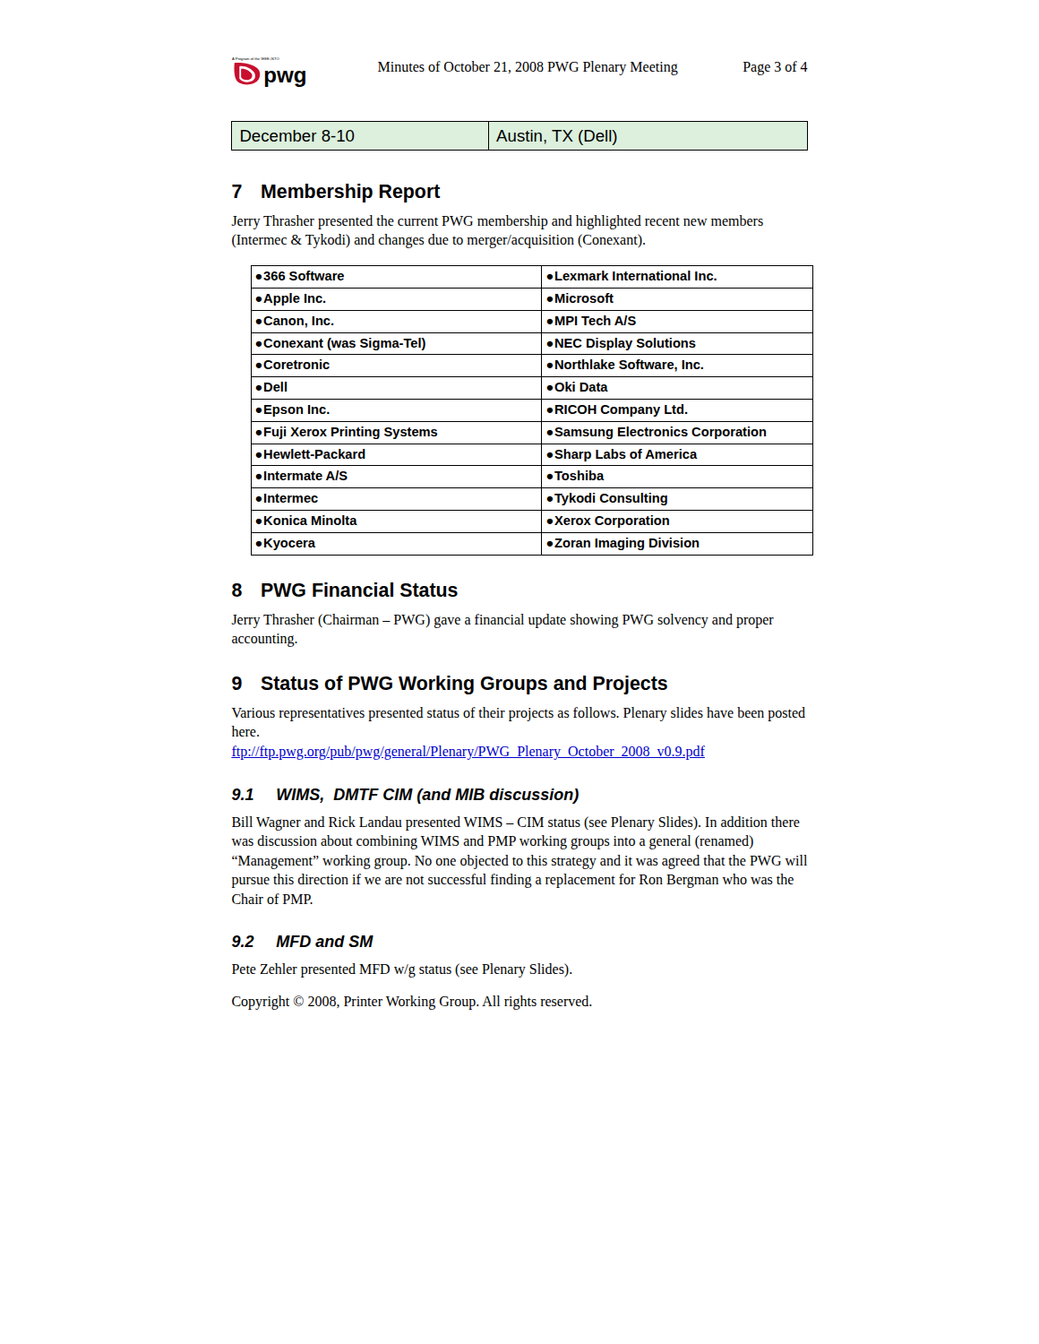A Program of the IEEE-ISTO pwg
Minutes of October 21, 2008 PWG Plenary Meeting Page 3 of 4
| December 8-10 | Austin, TX (Dell) |
7 Membership Report
Jerry Thrasher presented the current PWG membership and highlighted recent new members (Intermec & Tykodi) and changes due to merger/acquisition (Conexant).
| ● 366 Software | ● Lexmark International Inc. |
| ● Apple Inc. | ● Microsoft |
| ● Canon, Inc. | ● MPI Tech A/S |
| ● Conexant (was Sigma-Tel) | ● NEC Display Solutions |
| ● Coretronic | ● Northlake Software, Inc. |
| ● Dell | ● Oki Data |
| ● Epson Inc. | ● RICOH Company Ltd. |
| ● Fuji Xerox Printing Systems | ● Samsung Electronics Corporation |
| ● Hewlett-Packard | ● Sharp Labs of America |
| ● Intermate A/S | ● Toshiba |
| ● Intermec | ● Tykodi Consulting |
| ● Konica Minolta | ● Xerox Corporation |
| ● Kyocera | ● Zoran Imaging Division |
8 PWG Financial Status
Jerry Thrasher (Chairman – PWG) gave a financial update showing PWG solvency and proper accounting.
9 Status of PWG Working Groups and Projects
Various representatives presented status of their projects as follows. Plenary slides have been posted here.
ftp://ftp.pwg.org/pub/pwg/general/Plenary/PWG_Plenary_October_2008_v0.9.pdf
9.1 WIMS, DMTF CIM (and MIB discussion)
Bill Wagner and Rick Landau presented WIMS – CIM status (see Plenary Slides). In addition there was discussion about combining WIMS and PMP working groups into a general (renamed) “Management” working group. No one objected to this strategy and it was agreed that the PWG will pursue this direction if we are not successful finding a replacement for Ron Bergman who was the Chair of PMP.
9.2 MFD and SM
Pete Zehler presented MFD w/g status (see Plenary Slides).
Copyright © 2008, Printer Working Group. All rights reserved.